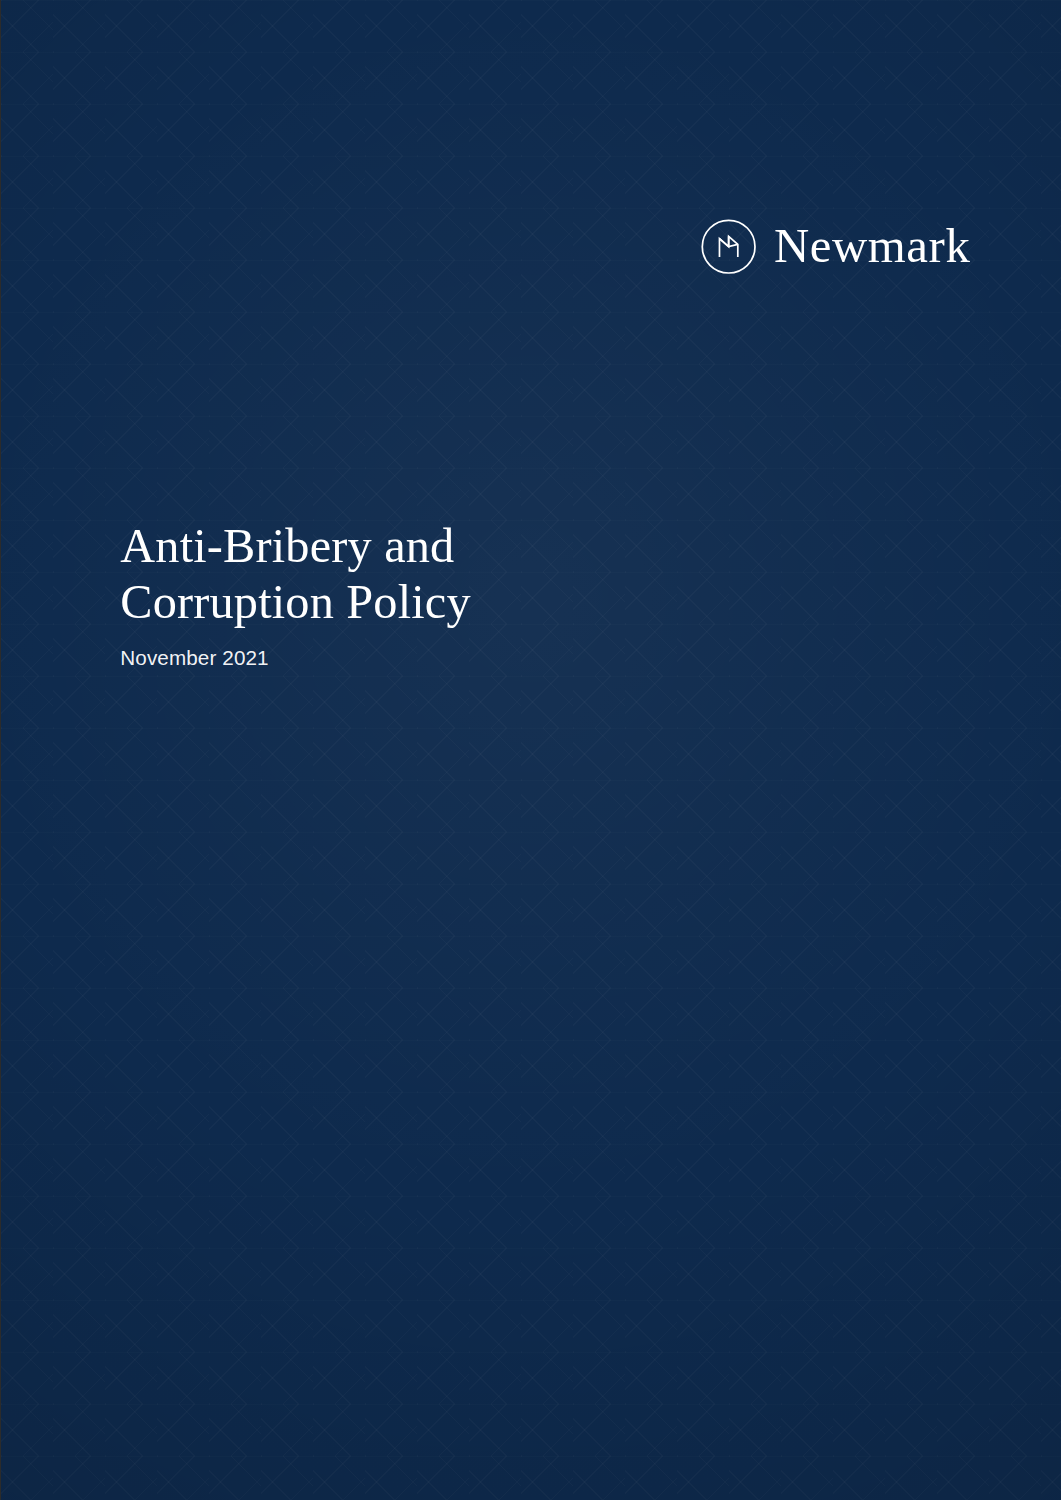Newmark
Anti-Bribery and
Corruption Policy
November 2021